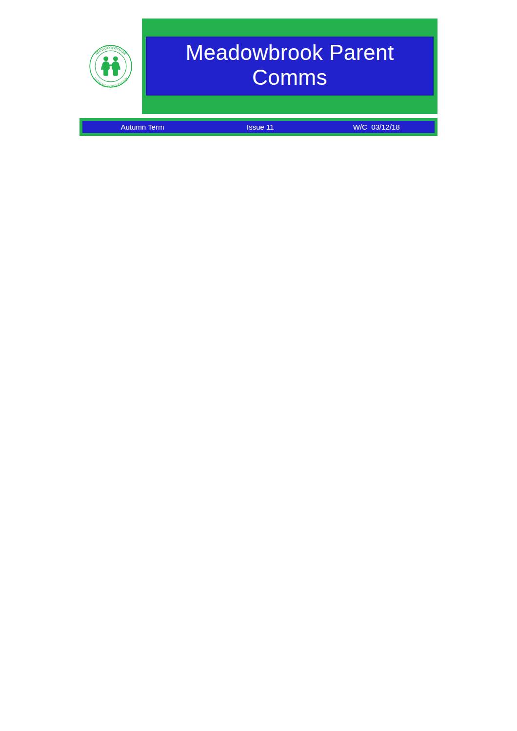Meadowbrook Montessori School crest Meadowbrook Montessori School
Meadowbrook Parent Comms
Autumn Term Issue 11 W/C 03/12/18